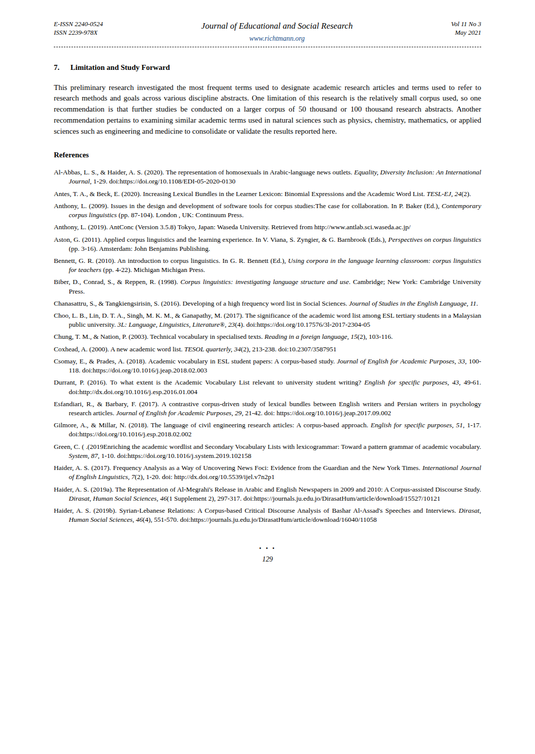E-ISSN 2240-0524
ISSN 2239-978X
Journal of Educational and Social Research www.richtmann.org
Vol 11 No 3
May 2021
7. Limitation and Study Forward
This preliminary research investigated the most frequent terms used to designate academic research articles and terms used to refer to research methods and goals across various discipline abstracts. One limitation of this research is the relatively small corpus used, so one recommendation is that further studies be conducted on a larger corpus of 50 thousand or 100 thousand research abstracts. Another recommendation pertains to examining similar academic terms used in natural sciences such as physics, chemistry, mathematics, or applied sciences such as engineering and medicine to consolidate or validate the results reported here.
References
Al-Abbas, L. S., & Haider, A. S. (2020). The representation of homosexuals in Arabic-language news outlets. Equality, Diversity Inclusion: An International Journal, 1-29. doi:https://doi.org/10.1108/EDI-05-2020-0130
Antes, T. A., & Beck, E. (2020). Increasing Lexical Bundles in the Learner Lexicon: Binomial Expressions and the Academic Word List. TESL-EJ, 24(2).
Anthony, L. (2009). Issues in the design and development of software tools for corpus studies:The case for collaboration. In P. Baker (Ed.), Contemporary corpus linguistics (pp. 87-104). London , UK: Continuum Press.
Anthony, L. (2019). AntConc (Version 3.5.8) Tokyo, Japan: Waseda University. Retrieved from http://www.antlab.sci.waseda.ac.jp/
Aston, G. (2011). Applied corpus linguistics and the learning experience. In V. Viana, S. Zyngier, & G. Barnbrook (Eds.), Perspectives on corpus linguistics (pp. 3-16). Amsterdam: John Benjamins Publishing.
Bennett, G. R. (2010). An introduction to corpus linguistics. In G. R. Bennett (Ed.), Using corpora in the language learning classroom: corpus linguistics for teachers (pp. 4-22). Michigan Michigan Press.
Biber, D., Conrad, S., & Reppen, R. (1998). Corpus linguistics: investigating language structure and use. Cambridge; New York: Cambridge University Press.
Chanasattru, S., & Tangkiengsirisin, S. (2016). Developing of a high frequency word list in Social Sciences. Journal of Studies in the English Language, 11.
Choo, L. B., Lin, D. T. A., Singh, M. K. M., & Ganapathy, M. (2017). The significance of the academic word list among ESL tertiary students in a Malaysian public university. 3L: Language, Linguistics, Literature®, 23(4). doi:https://doi.org/10.17576/3l-2017-2304-05
Chung, T. M., & Nation, P. (2003). Technical vocabulary in specialised texts. Reading in a foreign language, 15(2), 103-116.
Coxhead, A. (2000). A new academic word list. TESOL quarterly, 34(2), 213-238. doi:10.2307/3587951
Csomay, E., & Prades, A. (2018). Academic vocabulary in ESL student papers: A corpus-based study. Journal of English for Academic Purposes, 33, 100-118. doi:https://doi.org/10.1016/j.jeap.2018.02.003
Durrant, P. (2016). To what extent is the Academic Vocabulary List relevant to university student writing? English for specific purposes, 43, 49-61. doi:http://dx.doi.org/10.1016/j.esp.2016.01.004
Esfandiari, R., & Barbary, F. (2017). A contrastive corpus-driven study of lexical bundles between English writers and Persian writers in psychology research articles. Journal of English for Academic Purposes, 29, 21-42. doi: https://doi.org/10.1016/j.jeap.2017.09.002
Gilmore, A., & Millar, N. (2018). The language of civil engineering research articles: A corpus-based approach. English for specific purposes, 51, 1-17. doi:https://doi.org/10.1016/j.esp.2018.02.002
Green, C. ( .(2019Enriching the academic wordlist and Secondary Vocabulary Lists with lexicogrammar: Toward a pattern grammar of academic vocabulary. System, 87, 1-10. doi:https://doi.org/10.1016/j.system.2019.102158
Haider, A. S. (2017). Frequency Analysis as a Way of Uncovering News Foci: Evidence from the Guardian and the New York Times. International Journal of English Linguistics, 7(2), 1-20. doi: http://dx.doi.org/10.5539/ijel.v7n2p1
Haider, A. S. (2019a). The Representation of Al-Megrahi's Release in Arabic and English Newspapers in 2009 and 2010: A Corpus-assisted Discourse Study. Dirasat, Human Social Sciences, 46(1 Supplement 2), 297-317. doi:https://journals.ju.edu.jo/DirasatHum/article/download/15527/10121
Haider, A. S. (2019b). Syrian-Lebanese Relations: A Corpus-based Critical Discourse Analysis of Bashar Al-Assad's Speeches and Interviews. Dirasat, Human Social Sciences, 46(4), 551-570. doi:https://journals.ju.edu.jo/DirasatHum/article/download/16040/11058
• • • 129